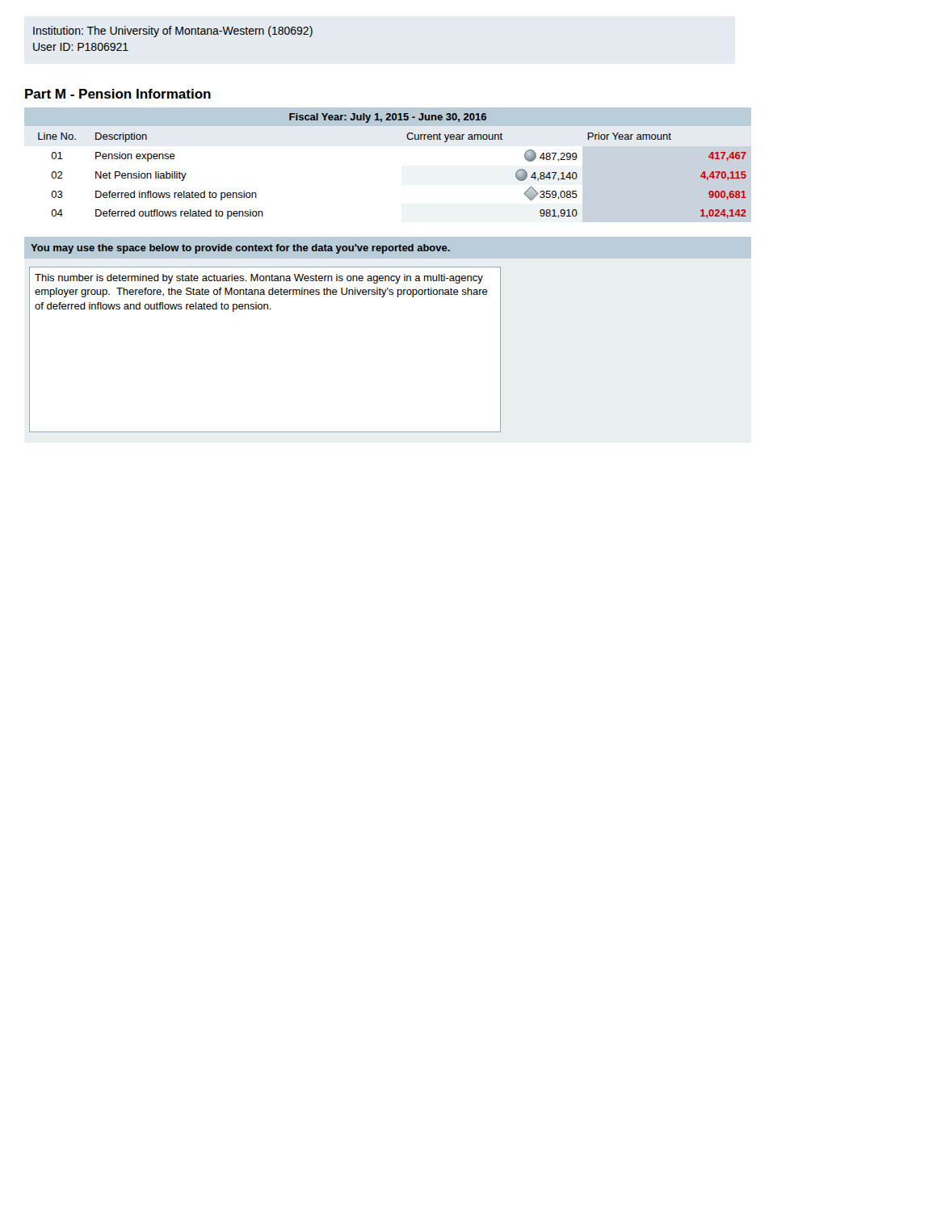Institution: The University of Montana-Western (180692)
User ID: P1806921
Part M - Pension Information
| Fiscal Year: July 1, 2015 - June 30, 2016 |
| Line No. | Description | Current year amount | Prior Year amount |
| 01 | Pension expense | 487,299 | 417,467 |
| 02 | Net Pension liability | 4,847,140 | 4,470,115 |
| 03 | Deferred inflows related to pension | 359,085 | 900,681 |
| 04 | Deferred outflows related to pension | 981,910 | 1,024,142 |
You may use the space below to provide context for the data you've reported above.
This number is determined by state actuaries. Montana Western is one agency in a multi-agency employer group. Therefore, the State of Montana determines the University's proportionate share of deferred inflows and outflows related to pension.